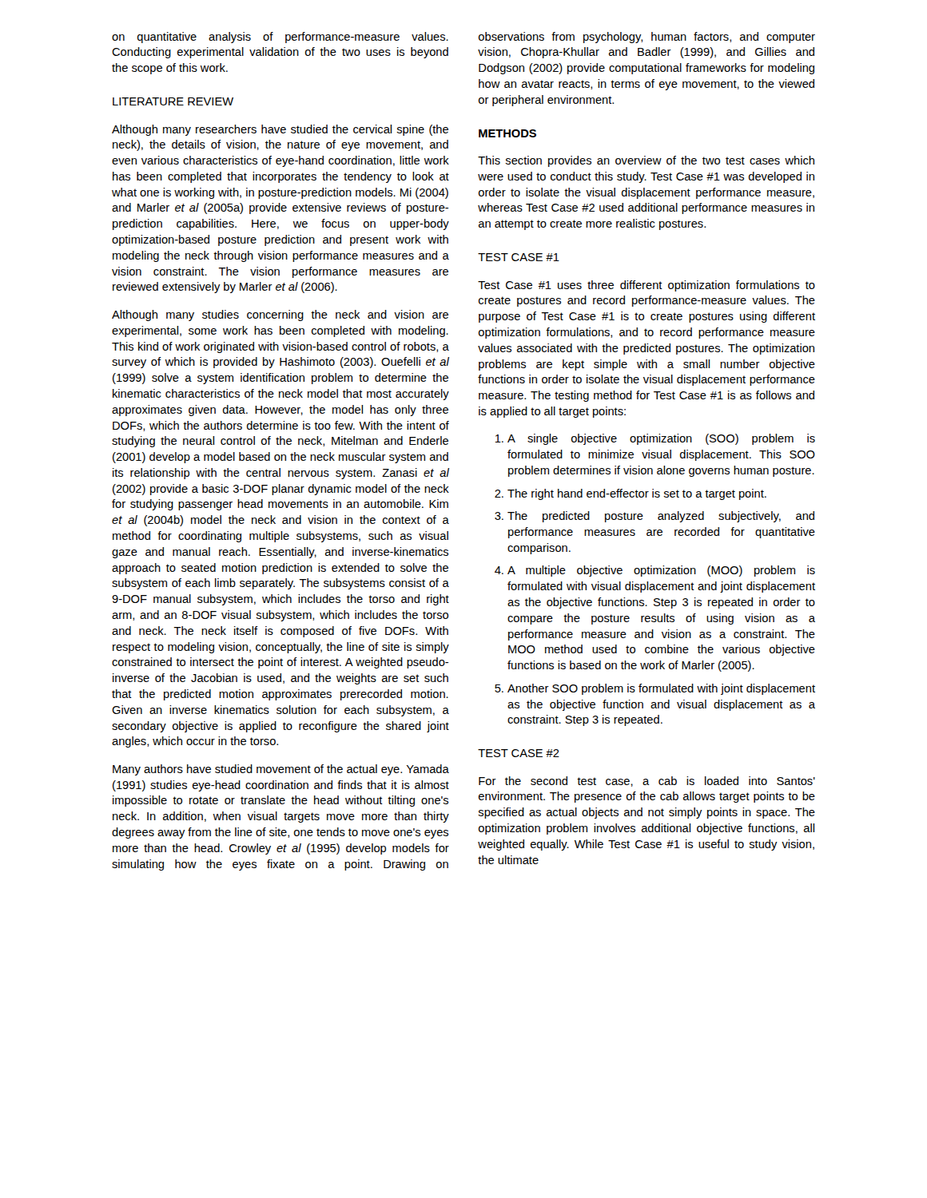on quantitative analysis of performance-measure values. Conducting experimental validation of the two uses is beyond the scope of this work.
Literature Review
Although many researchers have studied the cervical spine (the neck), the details of vision, the nature of eye movement, and even various characteristics of eye-hand coordination, little work has been completed that incorporates the tendency to look at what one is working with, in posture-prediction models. Mi (2004) and Marler et al (2005a) provide extensive reviews of posture-prediction capabilities. Here, we focus on upper-body optimization-based posture prediction and present work with modeling the neck through vision performance measures and a vision constraint. The vision performance measures are reviewed extensively by Marler et al (2006).
Although many studies concerning the neck and vision are experimental, some work has been completed with modeling. This kind of work originated with vision-based control of robots, a survey of which is provided by Hashimoto (2003). Ouefelli et al (1999) solve a system identification problem to determine the kinematic characteristics of the neck model that most accurately approximates given data. However, the model has only three DOFs, which the authors determine is too few. With the intent of studying the neural control of the neck, Mitelman and Enderle (2001) develop a model based on the neck muscular system and its relationship with the central nervous system. Zanasi et al (2002) provide a basic 3-DOF planar dynamic model of the neck for studying passenger head movements in an automobile. Kim et al (2004b) model the neck and vision in the context of a method for coordinating multiple subsystems, such as visual gaze and manual reach. Essentially, and inverse-kinematics approach to seated motion prediction is extended to solve the subsystem of each limb separately. The subsystems consist of a 9-DOF manual subsystem, which includes the torso and right arm, and an 8-DOF visual subsystem, which includes the torso and neck. The neck itself is composed of five DOFs. With respect to modeling vision, conceptually, the line of site is simply constrained to intersect the point of interest. A weighted pseudo-inverse of the Jacobian is used, and the weights are set such that the predicted motion approximates prerecorded motion. Given an inverse kinematics solution for each subsystem, a secondary objective is applied to reconfigure the shared joint angles, which occur in the torso.
Many authors have studied movement of the actual eye. Yamada (1991) studies eye-head coordination and finds that it is almost impossible to rotate or translate the head without tilting one's neck. In addition, when visual targets move more than thirty degrees away from the line of site, one tends to move one's eyes more than the head. Crowley et al (1995) develop models for simulating how the eyes fixate on a point. Drawing on observations from psychology, human factors, and computer vision, Chopra-Khullar and Badler (1999), and Gillies and Dodgson (2002) provide computational frameworks for modeling how an avatar reacts, in terms of eye movement, to the viewed or peripheral environment.
METHODS
This section provides an overview of the two test cases which were used to conduct this study. Test Case #1 was developed in order to isolate the visual displacement performance measure, whereas Test Case #2 used additional performance measures in an attempt to create more realistic postures.
Test Case #1
Test Case #1 uses three different optimization formulations to create postures and record performance-measure values. The purpose of Test Case #1 is to create postures using different optimization formulations, and to record performance measure values associated with the predicted postures. The optimization problems are kept simple with a small number objective functions in order to isolate the visual displacement performance measure. The testing method for Test Case #1 is as follows and is applied to all target points:
A single objective optimization (SOO) problem is formulated to minimize visual displacement. This SOO problem determines if vision alone governs human posture.
The right hand end-effector is set to a target point.
The predicted posture analyzed subjectively, and performance measures are recorded for quantitative comparison.
A multiple objective optimization (MOO) problem is formulated with visual displacement and joint displacement as the objective functions. Step 3 is repeated in order to compare the posture results of using vision as a performance measure and vision as a constraint. The MOO method used to combine the various objective functions is based on the work of Marler (2005).
Another SOO problem is formulated with joint displacement as the objective function and visual displacement as a constraint. Step 3 is repeated.
Test Case #2
For the second test case, a cab is loaded into Santos' environment. The presence of the cab allows target points to be specified as actual objects and not simply points in space. The optimization problem involves additional objective functions, all weighted equally. While Test Case #1 is useful to study vision, the ultimate